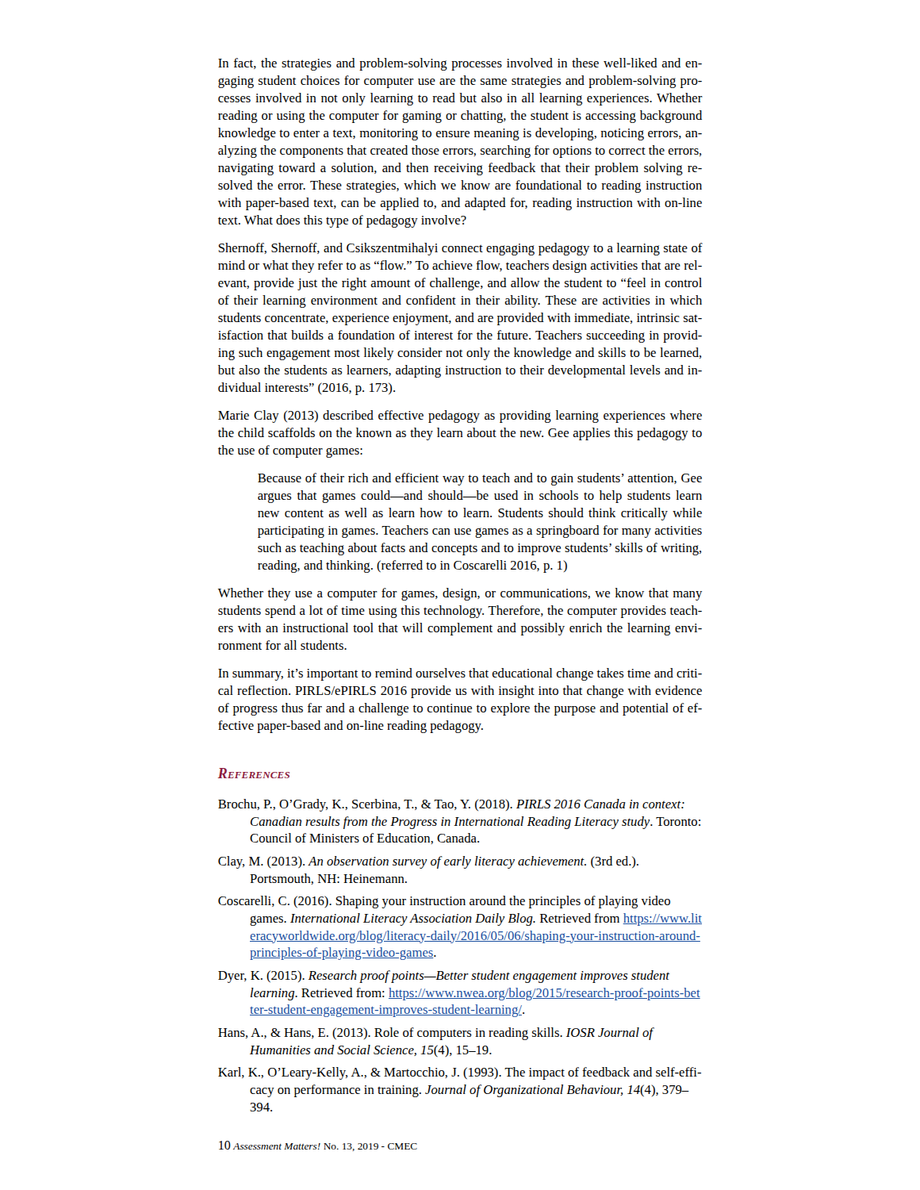In fact, the strategies and problem-solving processes involved in these well-liked and engaging student choices for computer use are the same strategies and problem-solving processes involved in not only learning to read but also in all learning experiences. Whether reading or using the computer for gaming or chatting, the student is accessing background knowledge to enter a text, monitoring to ensure meaning is developing, noticing errors, analyzing the components that created those errors, searching for options to correct the errors, navigating toward a solution, and then receiving feedback that their problem solving resolved the error. These strategies, which we know are foundational to reading instruction with paper-based text, can be applied to, and adapted for, reading instruction with on-line text. What does this type of pedagogy involve?
Shernoff, Shernoff, and Csikszentmihalyi connect engaging pedagogy to a learning state of mind or what they refer to as “flow.” To achieve flow, teachers design activities that are relevant, provide just the right amount of challenge, and allow the student to “feel in control of their learning environment and confident in their ability. These are activities in which students concentrate, experience enjoyment, and are provided with immediate, intrinsic satisfaction that builds a foundation of interest for the future. Teachers succeeding in providing such engagement most likely consider not only the knowledge and skills to be learned, but also the students as learners, adapting instruction to their developmental levels and individual interests” (2016, p. 173).
Marie Clay (2013) described effective pedagogy as providing learning experiences where the child scaffolds on the known as they learn about the new. Gee applies this pedagogy to the use of computer games:
Because of their rich and efficient way to teach and to gain students’ attention, Gee argues that games could—and should—be used in schools to help students learn new content as well as learn how to learn. Students should think critically while participating in games. Teachers can use games as a springboard for many activities such as teaching about facts and concepts and to improve students’ skills of writing, reading, and thinking. (referred to in Coscarelli 2016, p. 1)
Whether they use a computer for games, design, or communications, we know that many students spend a lot of time using this technology. Therefore, the computer provides teachers with an instructional tool that will complement and possibly enrich the learning environment for all students.
In summary, it’s important to remind ourselves that educational change takes time and critical reflection. PIRLS/ePIRLS 2016 provide us with insight into that change with evidence of progress thus far and a challenge to continue to explore the purpose and potential of effective paper-based and on-line reading pedagogy.
References
Brochu, P., O’Grady, K., Scerbina, T., & Tao, Y. (2018). PIRLS 2016 Canada in context: Canadian results from the Progress in International Reading Literacy study. Toronto: Council of Ministers of Education, Canada.
Clay, M. (2013). An observation survey of early literacy achievement. (3rd ed.). Portsmouth, NH: Heinemann.
Coscarelli, C. (2016). Shaping your instruction around the principles of playing video games. International Literacy Association Daily Blog. Retrieved from https://www.literacyworldwide.org/blog/literacy-daily/2016/05/06/shaping-your-instruction-around-principles-of-playing-video-games.
Dyer, K. (2015). Research proof points—Better student engagement improves student learning. Retrieved from: https://www.nwea.org/blog/2015/research-proof-points-better-student-engagement-improves-student-learning/.
Hans, A., & Hans, E. (2013). Role of computers in reading skills. IOSR Journal of Humanities and Social Science, 15(4), 15–19.
Karl, K., O’Leary-Kelly, A., & Martocchio, J. (1993). The impact of feedback and self-efficacy on performance in training. Journal of Organizational Behaviour, 14(4), 379–394.
10 Assessment Matters! No. 13, 2019 - CMEC